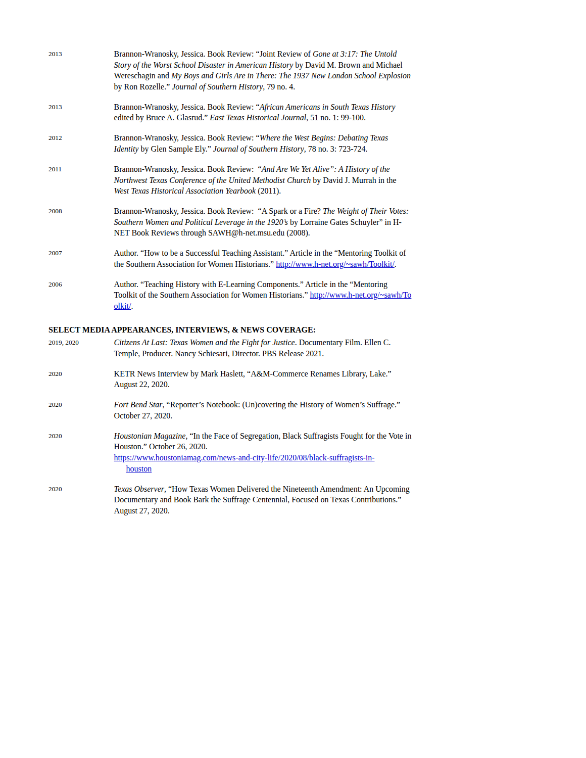2013
Brannon-Wranosky, Jessica. Book Review: “Joint Review of Gone at 3:17: The Untold Story of the Worst School Disaster in American History by David M. Brown and Michael Wereschagin and My Boys and Girls Are in There: The 1937 New London School Explosion by Ron Rozelle.” Journal of Southern History, 79 no. 4.
2013
Brannon-Wranosky, Jessica. Book Review: “African Americans in South Texas History edited by Bruce A. Glasrud.” East Texas Historical Journal, 51 no. 1: 99-100.
2012
Brannon-Wranosky, Jessica. Book Review: “Where the West Begins: Debating Texas Identity by Glen Sample Ely.” Journal of Southern History, 78 no. 3: 723-724.
2011
Brannon-Wranosky, Jessica. Book Review: “And Are We Yet Alive”: A History of the Northwest Texas Conference of the United Methodist Church by David J. Murrah in the West Texas Historical Association Yearbook (2011).
2008
Brannon-Wranosky, Jessica. Book Review: “A Spark or a Fire? The Weight of Their Votes: Southern Women and Political Leverage in the 1920’s by Lorraine Gates Schuyler” in H-NET Book Reviews through SAWH@h-net.msu.edu (2008).
2007
Author. “How to be a Successful Teaching Assistant.” Article in the “Mentoring Toolkit of the Southern Association for Women Historians.” http://www.h-net.org/~sawh/Toolkit/.
2006
Author. “Teaching History with E-Learning Components.” Article in the “Mentoring Toolkit of the Southern Association for Women Historians.” http://www.h-net.org/~sawh/Toolkit/.
Select Media Appearances, Interviews, & News Coverage:
2019, 2020
Citizens At Last: Texas Women and the Fight for Justice. Documentary Film. Ellen C. Temple, Producer. Nancy Schiesari, Director. PBS Release 2021.
2020
KETR News Interview by Mark Haslett, “A&M-Commerce Renames Library, Lake.” August 22, 2020.
2020
Fort Bend Star, “Reporter’s Notebook: (Un)covering the History of Women’s Suffrage.” October 27, 2020.
2020
Houstonian Magazine, “In the Face of Segregation, Black Suffragists Fought for the Vote in Houston.” October 26, 2020.
https://www.houstoniamag.com/news-and-city-life/2020/08/black-suffragists-in-houston
2020
Texas Observer, “How Texas Women Delivered the Nineteenth Amendment: An Upcoming Documentary and Book Bark the Suffrage Centennial, Focused on Texas Contributions.” August 27, 2020.